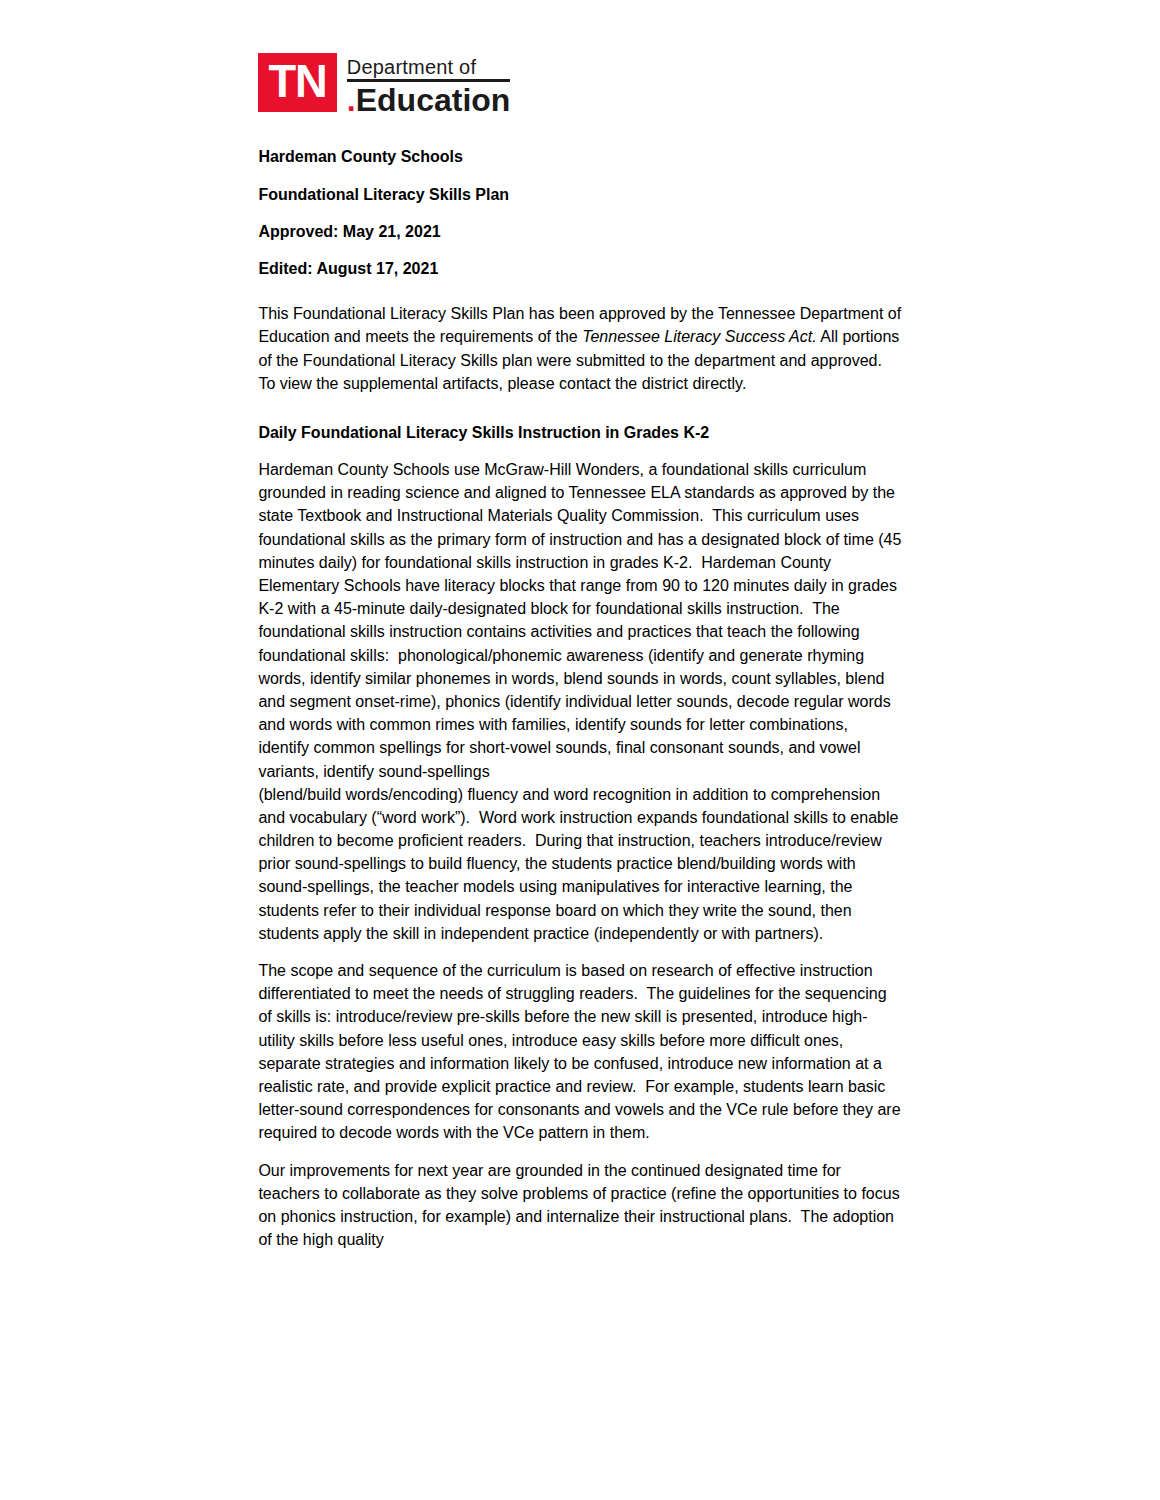TN
Department of
. Education
Hardeman County Schools
Foundational Literacy Skills Plan
Approved: May 21, 2021
Edited: August 17, 2021
This Foundational Literacy Skills Plan has been approved by the Tennessee Department of Education and meets the requirements of the Tennessee Literacy Success Act. All portions of the Foundational Literacy Skills plan were submitted to the department and approved. To view the supplemental artifacts, please contact the district directly.
Daily Foundational Literacy Skills Instruction in Grades K-2
Hardeman County Schools use McGraw-Hill Wonders, a foundational skills curriculum grounded in reading science and aligned to Tennessee ELA standards as approved by the state Textbook and Instructional Materials Quality Commission. This curriculum uses foundational skills as the primary form of instruction and has a designated block of time (45 minutes daily) for foundational skills instruction in grades K-2. Hardeman County Elementary Schools have literacy blocks that range from 90 to 120 minutes daily in grades K-2 with a 45-minute daily-designated block for foundational skills instruction. The foundational skills instruction contains activities and practices that teach the following foundational skills: phonological/phonemic awareness (identify and generate rhyming words, identify similar phonemes in words, blend sounds in words, count syllables, blend and segment onset-rime), phonics (identify individual letter sounds, decode regular words and words with common rimes with families, identify sounds for letter combinations, identify common spellings for short-vowel sounds, final consonant sounds, and vowel variants, identify sound-spellings
(blend/build words/encoding) fluency and word recognition in addition to comprehension and vocabulary (“word work”). Word work instruction expands foundational skills to enable children to become proficient readers. During that instruction, teachers introduce/review prior sound-spellings to build fluency, the students practice blend/building words with sound-spellings, the teacher models using manipulatives for interactive learning, the students refer to their individual response board on which they write the sound, then students apply the skill in independent practice (independently or with partners).
The scope and sequence of the curriculum is based on research of effective instruction differentiated to meet the needs of struggling readers. The guidelines for the sequencing of skills is: introduce/review pre-skills before the new skill is presented, introduce high-utility skills before less useful ones, introduce easy skills before more difficult ones, separate strategies and information likely to be confused, introduce new information at a realistic rate, and provide explicit practice and review. For example, students learn basic letter-sound correspondences for consonants and vowels and the VCe rule before they are required to decode words with the VCe pattern in them.
Our improvements for next year are grounded in the continued designated time for teachers to collaborate as they solve problems of practice (refine the opportunities to focus on phonics instruction, for example) and internalize their instructional plans. The adoption of the high quality